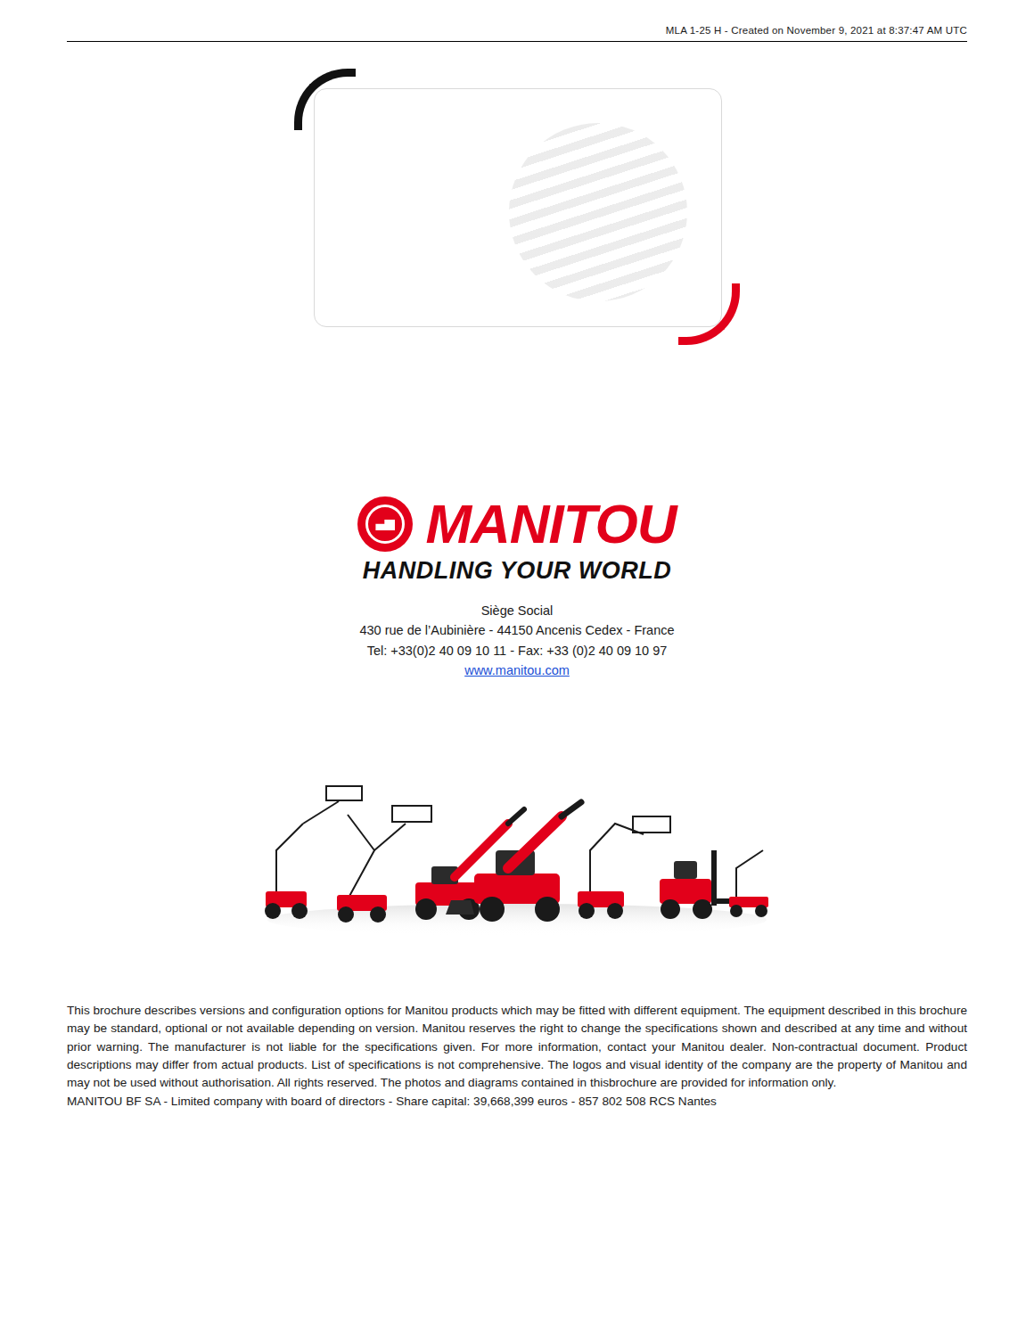MLA 1-25 H - Created on November 9, 2021 at 8:37:47 AM UTC
MANITOU
HANDLING YOUR WORLD
Siège Social
430 rue de l’Aubinière - 44150 Ancenis Cedex - France
Tel: +33(0)2 40 09 10 11 - Fax: +33 (0)2 40 09 10 97
www.manitou.com
This brochure describes versions and configuration options for Manitou products which may be fitted with different equipment. The equipment described in this brochure may be standard, optional or not available depending on version. Manitou reserves the right to change the specifications shown and described at any time and without prior warning. The manufacturer is not liable for the specifications given. For more information, contact your Manitou dealer. Non-contractual document. Product descriptions may differ from actual products. List of specifications is not comprehensive. The logos and visual identity of the company are the property of Manitou and may not be used without authorisation. All rights reserved. The photos and diagrams contained in thisbrochure are provided for information only.
MANITOU BF SA - Limited company with board of directors - Share capital: 39,668,399 euros - 857 802 508 RCS Nantes